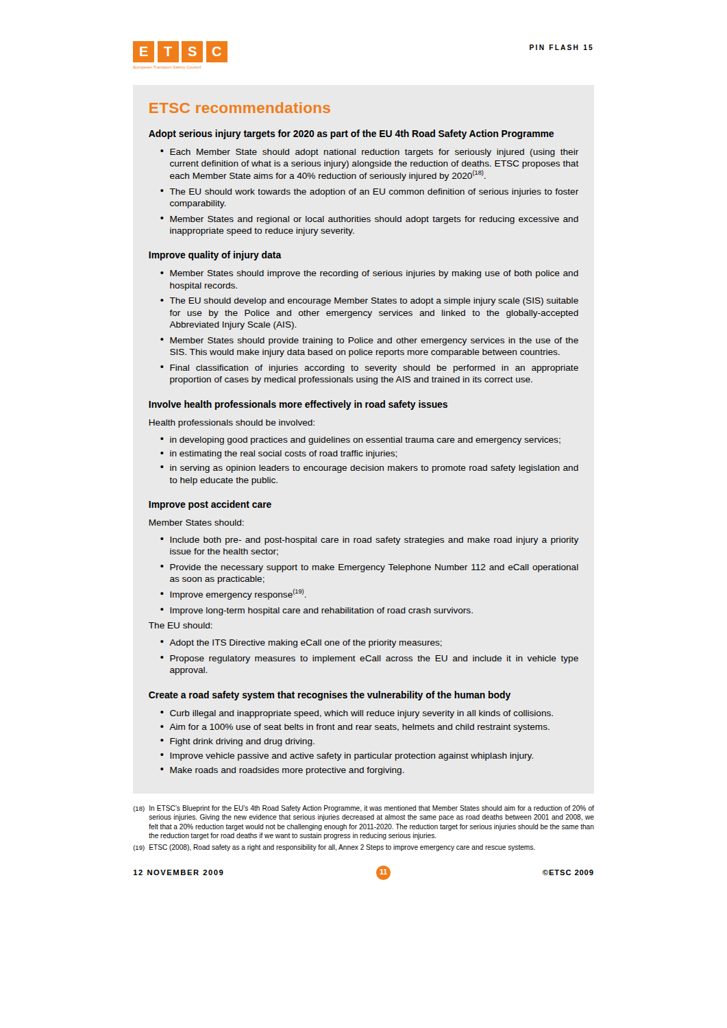ETSC
European Transport Safety Council
PIN FLASH 15
ETSC recommendations
Adopt serious injury targets for 2020 as part of the EU 4th Road Safety Action Programme
Each Member State should adopt national reduction targets for seriously injured (using their current definition of what is a serious injury) alongside the reduction of deaths. ETSC proposes that each Member State aims for a 40% reduction of seriously injured by 2020(18).
The EU should work towards the adoption of an EU common definition of serious injuries to foster comparability.
Member States and regional or local authorities should adopt targets for reducing excessive and inappropriate speed to reduce injury severity.
Improve quality of injury data
Member States should improve the recording of serious injuries by making use of both police and hospital records.
The EU should develop and encourage Member States to adopt a simple injury scale (SIS) suitable for use by the Police and other emergency services and linked to the globally-accepted Abbreviated Injury Scale (AIS).
Member States should provide training to Police and other emergency services in the use of the SIS. This would make injury data based on police reports more comparable between countries.
Final classification of injuries according to severity should be performed in an appropriate proportion of cases by medical professionals using the AIS and trained in its correct use.
Involve health professionals more effectively in road safety issues
Health professionals should be involved:
in developing good practices and guidelines on essential trauma care and emergency services;
in estimating the real social costs of road traffic injuries;
in serving as opinion leaders to encourage decision makers to promote road safety legislation and to help educate the public.
Improve post accident care
Member States should:
Include both pre- and post-hospital care in road safety strategies and make road injury a priority issue for the health sector;
Provide the necessary support to make Emergency Telephone Number 112 and eCall operational as soon as practicable;
Improve emergency response(19).
Improve long-term hospital care and rehabilitation of road crash survivors.
The EU should:
Adopt the ITS Directive making eCall one of the priority measures;
Propose regulatory measures to implement eCall across the EU and include it in vehicle type approval.
Create a road safety system that recognises the vulnerability of the human body
Curb illegal and inappropriate speed, which will reduce injury severity in all kinds of collisions.
Aim for a 100% use of seat belts in front and rear seats, helmets and child restraint systems.
Fight drink driving and drug driving.
Improve vehicle passive and active safety in particular protection against whiplash injury.
Make roads and roadsides more protective and forgiving.
(18)
In ETSC’s Blueprint for the EU’s 4th Road Safety Action Programme, it was mentioned that Member States should aim for a reduction of 20% of serious injuries. Giving the new evidence that serious injuries decreased at almost the same pace as road deaths between 2001 and 2008, we felt that a 20% reduction target would not be challenging enough for 2011-2020. The reduction target for serious injuries should be the same than the reduction target for road deaths if we want to sustain progress in reducing serious injuries.
(19)
ETSC (2008), Road safety as a right and responsibility for all, Annex 2 Steps to improve emergency care and rescue systems.
12 NOVEMBER 2009
11
©ETSC 2009